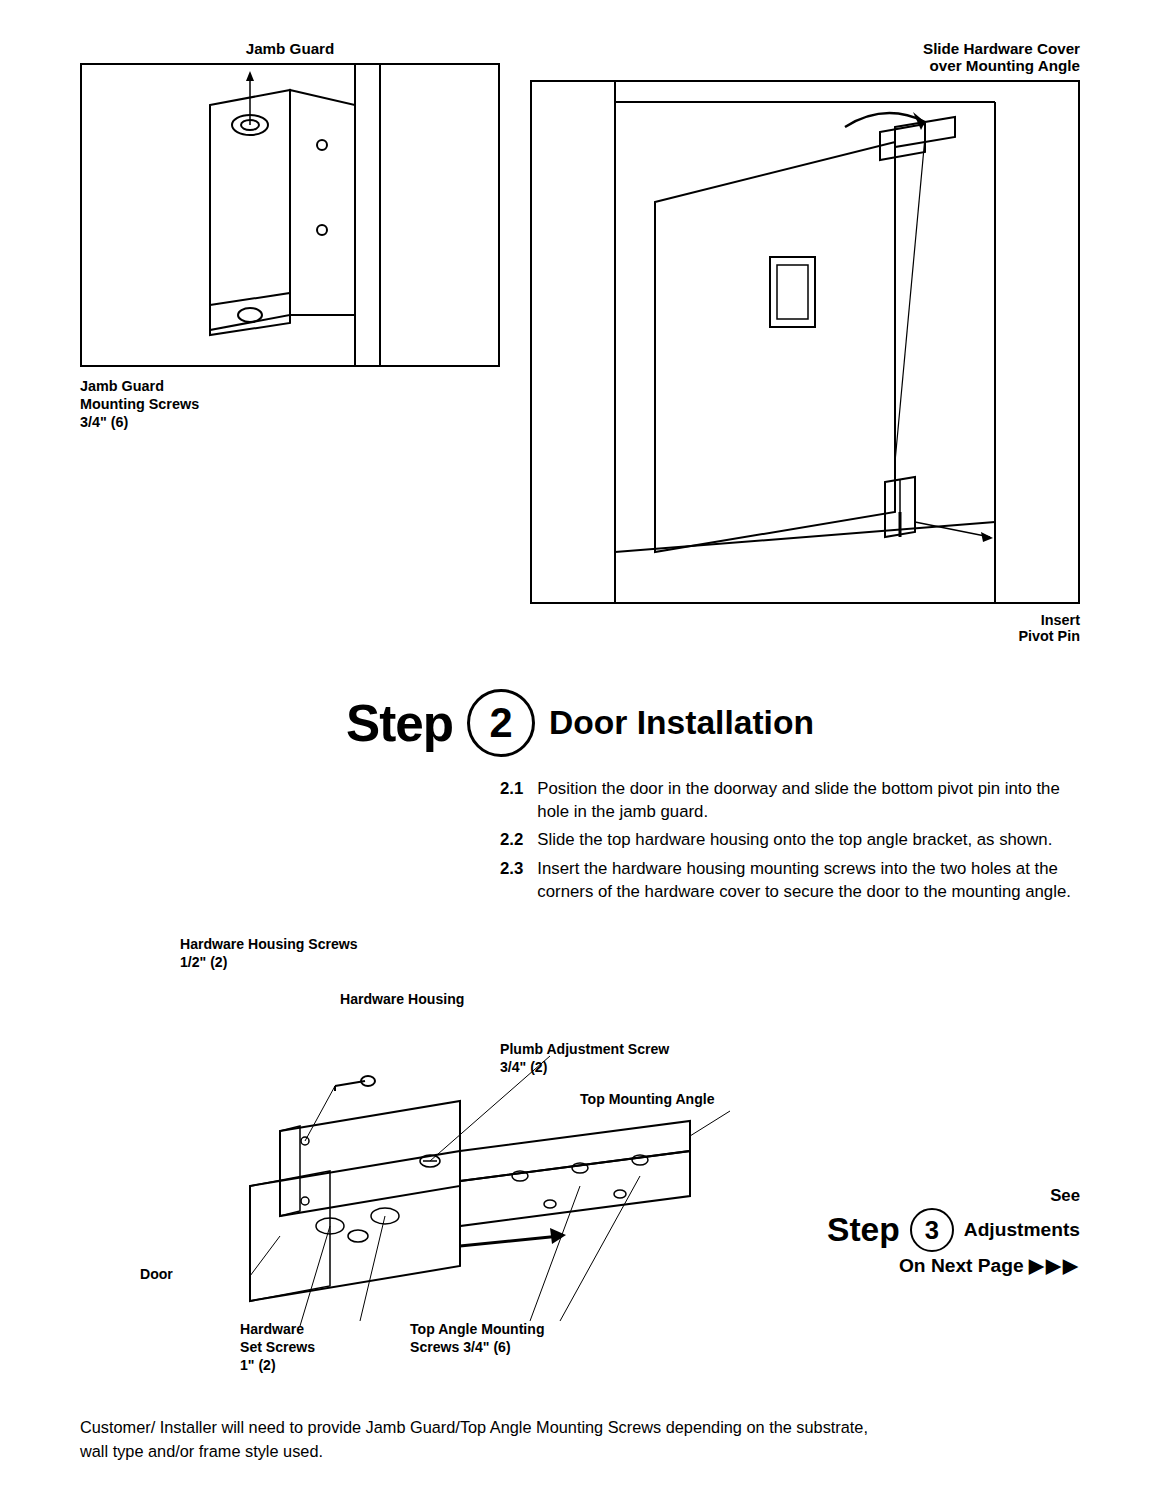Jamb Guard
Jamb Guard
Mounting Screws
3/4" (6)
Slide Hardware Cover
over Mounting Angle
Insert
Pivot Pin
Step 2 Door Installation
| 2.1 | Position the door in the doorway and slide the bottom pivot pin into the hole in the jamb guard. |
| 2.2 | Slide the top hardware housing onto the top angle bracket, as shown. |
| 2.3 | Insert the hardware housing mounting screws into the two holes at the corners of the hardware cover to secure the door to the mounting angle. |
Hardware Housing Screws
1/2" (2)
Hardware Housing
Plumb Adjustment Screw
3/4" (2)
Top Mounting Angle
Door
Hardware
Set Screws
1" (2)
Top Angle Mounting
Screws 3/4" (6)
See
Step 3 Adjustments
On Next Page ▶▶▶
Customer/ Installer will need to provide Jamb Guard/Top Angle Mounting Screws depending on the substrate, wall type and/or frame style used.